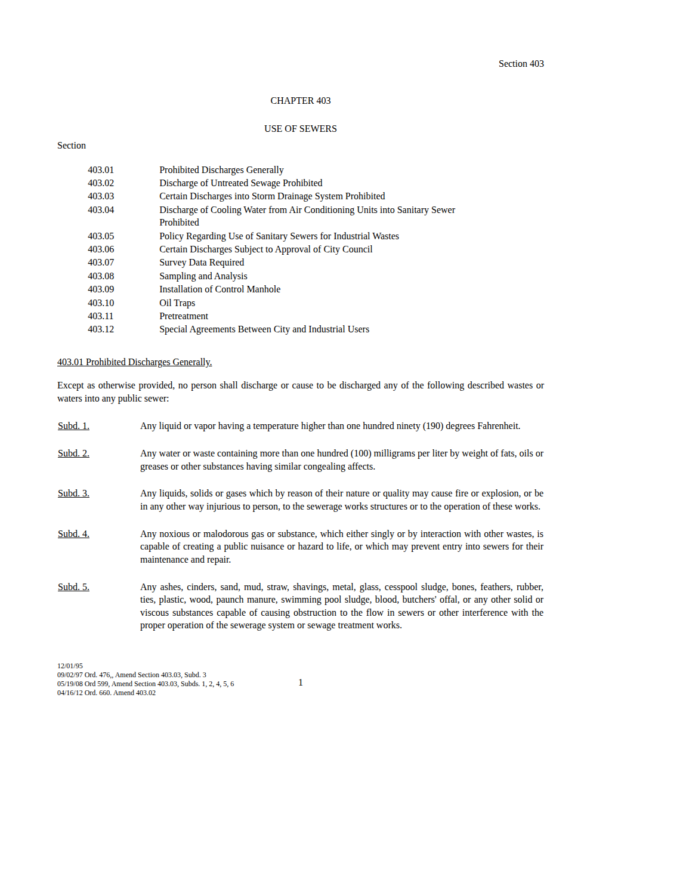Section 403
CHAPTER 403
USE OF SEWERS
Section
| 403.01 | Prohibited Discharges Generally |
| 403.02 | Discharge of Untreated Sewage Prohibited |
| 403.03 | Certain Discharges into Storm Drainage System Prohibited |
| 403.04 | Discharge of Cooling Water from Air Conditioning Units into Sanitary Sewer Prohibited |
| 403.05 | Policy Regarding Use of Sanitary Sewers for Industrial Wastes |
| 403.06 | Certain Discharges Subject to Approval of City Council |
| 403.07 | Survey Data Required |
| 403.08 | Sampling and Analysis |
| 403.09 | Installation of Control Manhole |
| 403.10 | Oil Traps |
| 403.11 | Pretreatment |
| 403.12 | Special Agreements Between City and Industrial Users |
403.01 Prohibited Discharges Generally.
Except as otherwise provided, no person shall discharge or cause to be discharged any of the following described wastes or waters into any public sewer:
| Subd. 1. | Any liquid or vapor having a temperature higher than one hundred ninety (190) degrees Fahrenheit. |
| Subd. 2. | Any water or waste containing more than one hundred (100) milligrams per liter by weight of fats, oils or greases or other substances having similar congealing affects. |
| Subd. 3. | Any liquids, solids or gases which by reason of their nature or quality may cause fire or explosion, or be in any other way injurious to person, to the sewerage works structures or to the operation of these works. |
| Subd. 4. | Any noxious or malodorous gas or substance, which either singly or by interaction with other wastes, is capable of creating a public nuisance or hazard to life, or which may prevent entry into sewers for their maintenance and repair. |
| Subd. 5. | Any ashes, cinders, sand, mud, straw, shavings, metal, glass, cesspool sludge, bones, feathers, rubber, ties, plastic, wood, paunch manure, swimming pool sludge, blood, butchers' offal, or any other solid or viscous substances capable of causing obstruction to the flow in sewers or other interference with the proper operation of the sewerage system or sewage treatment works. |
12/01/95
09/02/97 Ord. 476,, Amend Section 403.03, Subd. 3
05/19/08 Ord 599, Amend Section 403.03, Subds. 1, 2, 4, 5, 6
04/16/12 Ord. 660. Amend 403.02 1